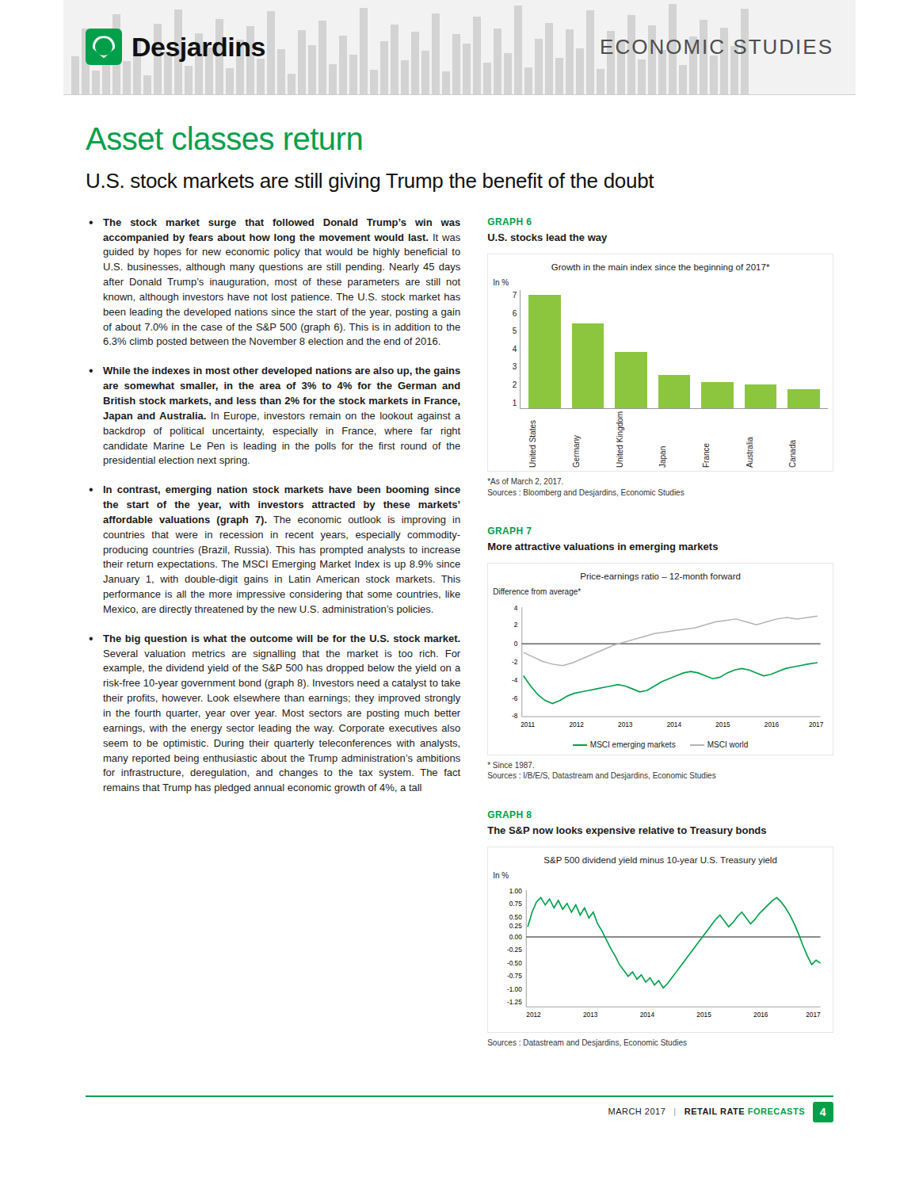Desjardins
ECONOMIC STUDIES
Asset classes return
U.S. stock markets are still giving Trump the benefit of the doubt
The stock market surge that followed Donald Trump’s win was accompanied by fears about how long the movement would last. It was guided by hopes for new economic policy that would be highly beneficial to U.S. businesses, although many questions are still pending. Nearly 45 days after Donald Trump’s inauguration, most of these parameters are still not known, although investors have not lost patience. The U.S. stock market has been leading the developed nations since the start of the year, posting a gain of about 7.0% in the case of the S&P 500 (graph 6). This is in addition to the 6.3% climb posted between the November 8 election and the end of 2016.
While the indexes in most other developed nations are also up, the gains are somewhat smaller, in the area of 3% to 4% for the German and British stock markets, and less than 2% for the stock markets in France, Japan and Australia. In Europe, investors remain on the lookout against a backdrop of political uncertainty, especially in France, where far right candidate Marine Le Pen is leading in the polls for the first round of the presidential election next spring.
In contrast, emerging nation stock markets have been booming since the start of the year, with investors attracted by these markets’ affordable valuations (graph 7). The economic outlook is improving in countries that were in recession in recent years, especially commodity-producing countries (Brazil, Russia). This has prompted analysts to increase their return expectations. The MSCI Emerging Market Index is up 8.9% since January 1, with double-digit gains in Latin American stock markets. This performance is all the more impressive considering that some countries, like Mexico, are directly threatened by the new U.S. administration’s policies.
The big question is what the outcome will be for the U.S. stock market. Several valuation metrics are signalling that the market is too rich. For example, the dividend yield of the S&P 500 has dropped below the yield on a risk-free 10-year government bond (graph 8). Investors need a catalyst to take their profits, however. Look elsewhere than earnings; they improved strongly in the fourth quarter, year over year. Most sectors are posting much better earnings, with the energy sector leading the way. Corporate executives also seem to be optimistic. During their quarterly teleconferences with analysts, many reported being enthusiastic about the Trump administration’s ambitions for infrastructure, deregulation, and changes to the tax system. The fact remains that Trump has pledged annual economic growth of 4%, a tall
GRAPH 6
U.S. stocks lead the way
Growth in the main index since the beginning of 2017*
In %
7654321
United States Germany United Kingdom Japan France Australia Canada
*As of March 2, 2017.
Sources : Bloomberg and Desjardins, Economic Studies
GRAPH 7
More attractive valuations in emerging markets
Price-earnings ratio – 12-month forward
Difference from average*
4 2 0 -2 -4 -6 -8 2011 2012 2013 2014 2015 2016 2017
MSCI emerging markets MSCI world
* Since 1987.
Sources : I/B/E/S, Datastream and Desjardins, Economic Studies
GRAPH 8
The S&P now looks expensive relative to Treasury bonds
S&P 500 dividend yield minus 10-year U.S. Treasury yield
In %
1.00 0.75 0.50 0.25 0.00 -0.25 -0.50 -0.75 -1.00 -1.25 2012 2013 2014 2015 2016 2017
Sources : Datastream and Desjardins, Economic Studies
MARCH 2017 | RETAIL RATE FORECASTS 4